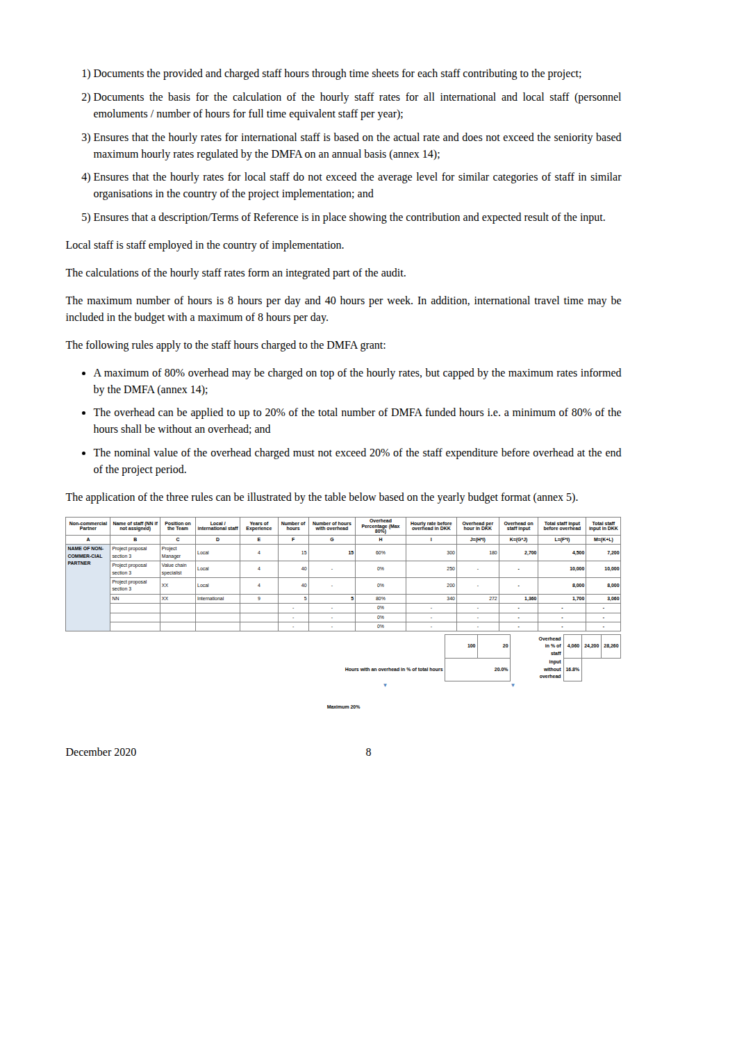Documents the provided and charged staff hours through time sheets for each staff contributing to the project;
Documents the basis for the calculation of the hourly staff rates for all international and local staff (personnel emoluments / number of hours for full time equivalent staff per year);
Ensures that the hourly rates for international staff is based on the actual rate and does not exceed the seniority based maximum hourly rates regulated by the DMFA on an annual basis (annex 14);
Ensures that the hourly rates for local staff do not exceed the average level for similar categories of staff in similar organisations in the country of the project implementation; and
Ensures that a description/Terms of Reference is in place showing the contribution and expected result of the input.
Local staff is staff employed in the country of implementation.
The calculations of the hourly staff rates form an integrated part of the audit.
The maximum number of hours is 8 hours per day and 40 hours per week. In addition, international travel time may be included in the budget with a maximum of 8 hours per day.
The following rules apply to the staff hours charged to the DMFA grant:
A maximum of 80% overhead may be charged on top of the hourly rates, but capped by the maximum rates informed by the DMFA (annex 14);
The overhead can be applied to up to 20% of the total number of DMFA funded hours i.e. a minimum of 80% of the hours shall be without an overhead; and
The nominal value of the overhead charged must not exceed 20% of the staff expenditure before overhead at the end of the project period.
The application of the three rules can be illustrated by the table below based on the yearly budget format (annex 5).
| Non-commercial Partner | Name of staff (NN if not assigned) | Position on the Team | Local / international staff | Years of Experience | Number of hours | Number of hours with overhead | Overhead Percentage (Max 80%) | Hourly rate before overhead in DKK | Overhead per hour in DKK | Overhead on staff input | Total staff input before overhead | Total staff input in DKK |
| --- | --- | --- | --- | --- | --- | --- | --- | --- | --- | --- | --- | --- |
| A | B | C | D | E | F | G | H | I | J=(H*I) | K=(G*J) | L=(F*I) | M=(K+L) |
| NAME OF NON-COMMER-CIAL PARTNER | Project proposal section 3 | Project Manager | Local | 4 | 15 | 15 | 60% | 300 | 180 | 2,700 | 4,500 | 7,200 |
| Project proposal section 3 | Value chain specialist | Local | 4 | 40 | - | 0% | 250 | - | - | 10,000 | 10,000 |
| Project proposal section 3 | XX | Local | 4 | 40 | - | 0% | 200 | - | - | 8,000 | 8,000 |
| NN | XX | International | 9 | 5 | 5 | 80% | 340 | 272 | 1,360 | 1,700 | 3,060 |
| | | | | - | - | 0% | - | - | - | - | - |
| | | | | - | - | 0% | - | - | - | - | - |
| | | | | - | - | 0% | - | - | - | - | - |
| | 100 | 20 | | Overhead in % of staff | 4,060 | 24,200 | 28,260 |
| Hours with an overhead in % of total hours | 20.0% | | input without overhead | 16.8% | | |
▼ ▼
Maximum 20%
December 2020 8